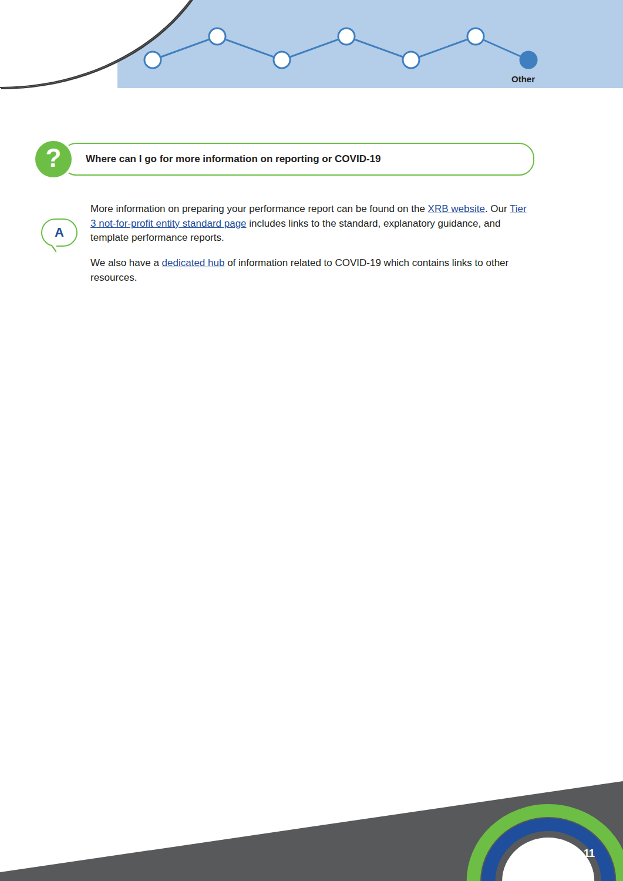Other
?
Where can I go for more information on reporting or COVID-19
A
More information on preparing your performance report can be found on the XRB website. Our Tier 3 not-for-profit entity standard page includes links to the standard, explanatory guidance, and template performance reports.
We also have a dedicated hub of information related to COVID-19 which contains links to other resources.
11